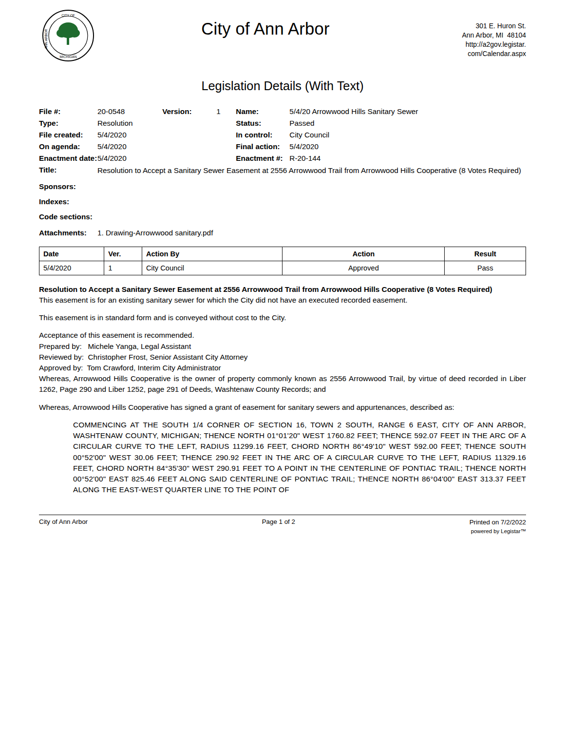CITY OF MICHIGAN ANN ARBOR
City of Ann Arbor
301 E. Huron St.
Ann Arbor, MI 48104
http://a2gov.legistar.
com/Calendar.aspx
Legislation Details (With Text)
| File #: | 20-0548 | Version: | 1 | Name: | 5/4/20 Arrowwood Hills Sanitary Sewer |
| Type: | Resolution | | Status: | Passed |
| File created: | 5/4/2020 | | In control: | City Council |
| On agenda: | 5/4/2020 | | Final action: | 5/4/2020 |
| Enactment date: | 5/4/2020 | | Enactment #: | R-20-144 |
| Title: | Resolution to Accept a Sanitary Sewer Easement at 2556 Arrowwood Trail from Arrowwood Hills Cooperative (8 Votes Required) |
| Sponsors: | |
| Indexes: | |
| Code sections: | |
| Attachments: | 1. Drawing-Arrowwood sanitary.pdf |
| Date | Ver. | Action By | Action | Result |
| --- | --- | --- | --- | --- |
| 5/4/2020 | 1 | City Council | Approved | Pass |
Resolution to Accept a Sanitary Sewer Easement at 2556 Arrowwood Trail from Arrowwood Hills Cooperative (8 Votes Required)
This easement is for an existing sanitary sewer for which the City did not have an executed recorded easement.
This easement is in standard form and is conveyed without cost to the City.
Acceptance of this easement is recommended.
Prepared by: Michele Yanga, Legal Assistant
Reviewed by: Christopher Frost, Senior Assistant City Attorney
Approved by: Tom Crawford, Interim City Administrator
Whereas, Arrowwood Hills Cooperative is the owner of property commonly known as 2556 Arrowwood Trail, by virtue of deed recorded in Liber 1262, Page 290 and Liber 1252, page 291 of Deeds, Washtenaw County Records; and
Whereas, Arrowwood Hills Cooperative has signed a grant of easement for sanitary sewers and appurtenances, described as:
COMMENCING AT THE SOUTH 1/4 CORNER OF SECTION 16, TOWN 2 SOUTH, RANGE 6 EAST, CITY OF ANN ARBOR, WASHTENAW COUNTY, MICHIGAN; THENCE NORTH 01°01'20" WEST 1760.82 FEET; THENCE 592.07 FEET IN THE ARC OF A CIRCULAR CURVE TO THE LEFT, RADIUS 11299.16 FEET, CHORD NORTH 86°49'10" WEST 592.00 FEET; THENCE SOUTH 00°52'00" WEST 30.06 FEET; THENCE 290.92 FEET IN THE ARC OF A CIRCULAR CURVE TO THE LEFT, RADIUS 11329.16 FEET, CHORD NORTH 84°35'30" WEST 290.91 FEET TO A POINT IN THE CENTERLINE OF PONTIAC TRAIL; THENCE NORTH 00°52'00" EAST 825.46 FEET ALONG SAID CENTERLINE OF PONTIAC TRAIL; THENCE NORTH 86°04'00" EAST 313.37 FEET ALONG THE EAST-WEST QUARTER LINE TO THE POINT OF
City of Ann Arbor
Page 1 of 2
Printed on 7/2/2022
powered by Legistar™